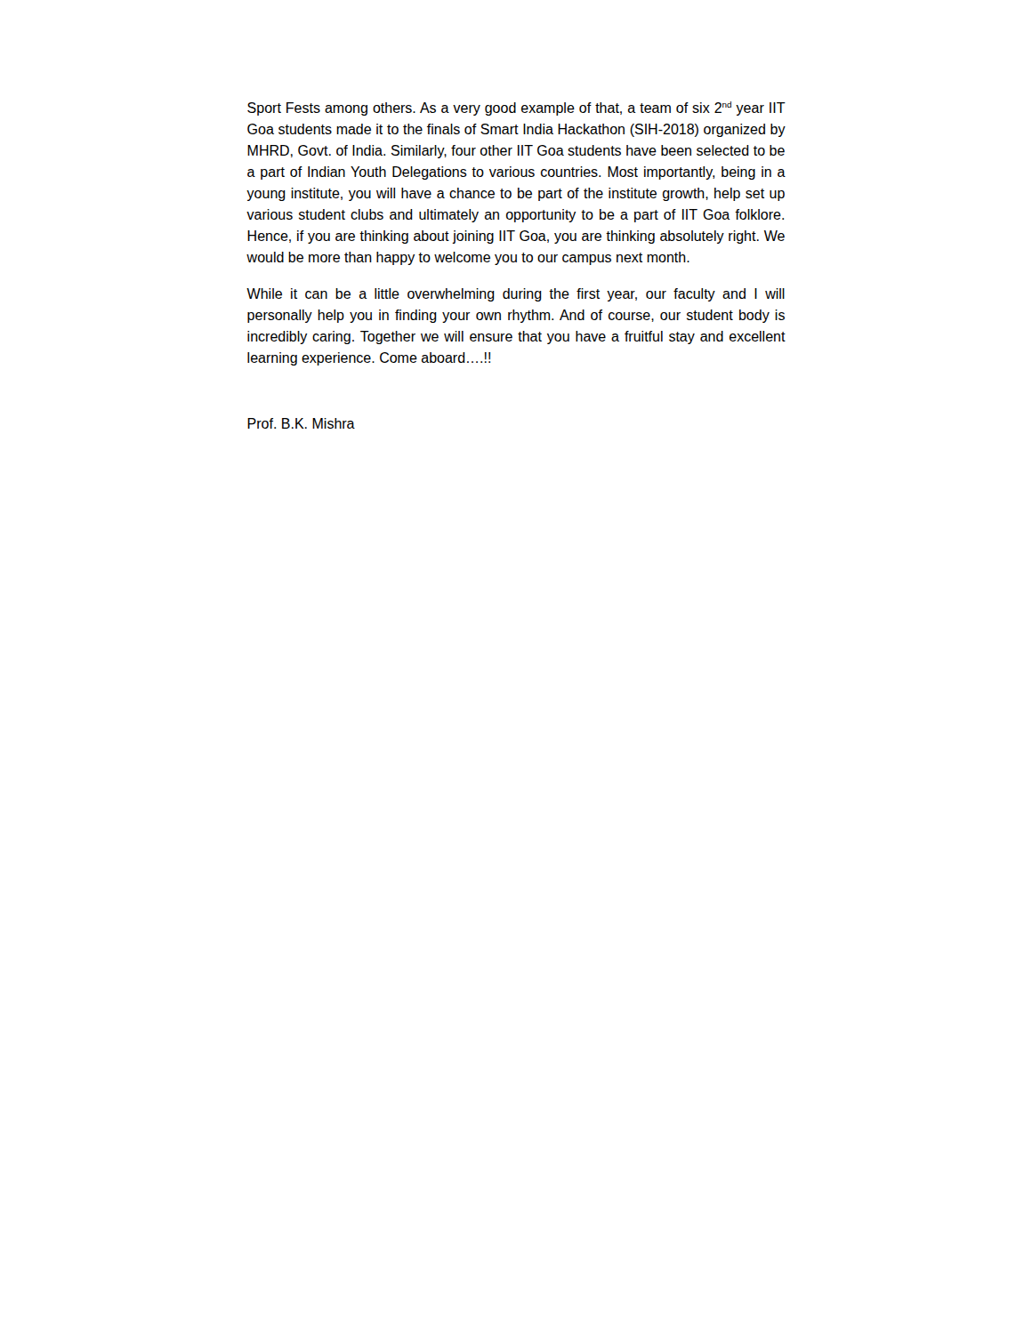Sport Fests among others. As a very good example of that, a team of six 2nd year IIT Goa students made it to the finals of Smart India Hackathon (SIH-2018) organized by MHRD, Govt. of India. Similarly, four other IIT Goa students have been selected to be a part of Indian Youth Delegations to various countries. Most importantly, being in a young institute, you will have a chance to be part of the institute growth, help set up various student clubs and ultimately an opportunity to be a part of IIT Goa folklore. Hence, if you are thinking about joining IIT Goa, you are thinking absolutely right. We would be more than happy to welcome you to our campus next month.
While it can be a little overwhelming during the first year, our faculty and I will personally help you in finding your own rhythm. And of course, our student body is incredibly caring. Together we will ensure that you have a fruitful stay and excellent learning experience. Come aboard….!!
Prof. B.K. Mishra